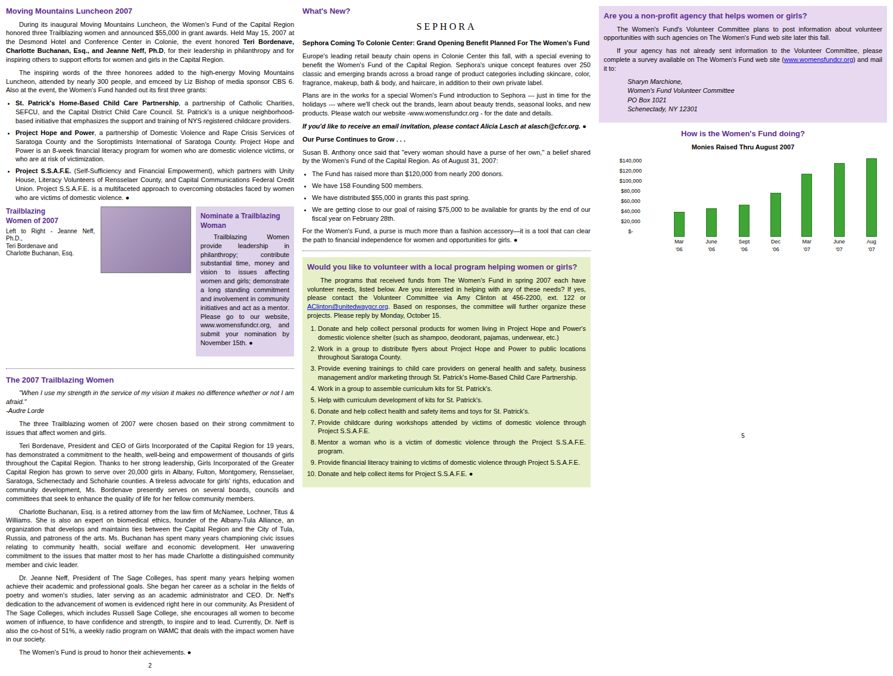Moving Mountains Luncheon 2007
During its inaugural Moving Mountains Luncheon, the Women's Fund of the Capital Region honored three Trailblazing women and announced $55,000 in grant awards. Held May 15, 2007 at the Desmond Hotel and Conference Center in Colonie, the event honored Teri Bordenave, Charlotte Buchanan, Esq., and Jeanne Neff, Ph.D, for their leadership in philanthropy and for inspiring others to support efforts for women and girls in the Capital Region.
The inspiring words of the three honorees added to the high-energy Moving Mountains Luncheon, attended by nearly 300 people, and emceed by Liz Bishop of media sponsor CBS 6. Also at the event, the Women's Fund handed out its first three grants:
St. Patrick's Home-Based Child Care Partnership, a partnership of Catholic Charities, SEFCU, and the Capital District Child Care Council. St. Patrick's is a unique neighborhood-based initiative that emphasizes the support and training of NYS registered childcare providers.
Project Hope and Power, a partnership of Domestic Violence and Rape Crisis Services of Saratoga County and the Soroptimists International of Saratoga County. Project Hope and Power is an 8-week financial literacy program for women who are domestic violence victims, or who are at risk of victimization.
Project S.S.A.F.E. (Self-Sufficiency and Financial Empowerment), which partners with Unity House, Literacy Volunteers of Rensselaer County, and Capital Communications Federal Credit Union. Project S.S.A.F.E. is a multifaceted approach to overcoming obstacles faced by women who are victims of domestic violence. ●
Trailblazing
Women of 2007
Left to Right - Jeanne Neff, Ph.D.,
Teri Bordenave and
Charlotte Buchanan, Esq.
Nominate a Trailblazing Woman
Trailblazing Women provide leadership in philanthropy; contribute substantial time, money and vision to issues affecting women and girls; demonstrate a long standing commitment and involvement in community initiatives and act as a mentor. Please go to our website, www.womensfundcr.org, and submit your nomination by November 15th. ●
The 2007 Trailblazing Women
"When I use my strength in the service of my vision it makes no difference whether or not I am afraid."
-Audre Lorde
The three Trailblazing women of 2007 were chosen based on their strong commitment to issues that affect women and girls.
Teri Bordenave, President and CEO of Girls Incorporated of the Capital Region for 19 years, has demonstrated a commitment to the health, well-being and empowerment of thousands of girls throughout the Capital Region. Thanks to her strong leadership, Girls Incorporated of the Greater Capital Region has grown to serve over 20,000 girls in Albany, Fulton, Montgomery, Rensselaer, Saratoga, Schenectady and Schoharie counties. A tireless advocate for girls' rights, education and community development, Ms. Bordenave presently serves on several boards, councils and committees that seek to enhance the quality of life for her fellow community members.
Charlotte Buchanan, Esq. is a retired attorney from the law firm of McNamee, Lochner, Titus & Williams. She is also an expert on biomedical ethics, founder of the Albany-Tula Alliance, an organization that develops and maintains ties between the Capital Region and the City of Tula, Russia, and patroness of the arts. Ms. Buchanan has spent many years championing civic issues relating to community health, social welfare and economic development. Her unwavering commitment to the issues that matter most to her has made Charlotte a distinguished community member and civic leader.
Dr. Jeanne Neff, President of The Sage Colleges, has spent many years helping women achieve their academic and professional goals. She began her career as a scholar in the fields of poetry and women's studies, later serving as an academic administrator and CEO. Dr. Neff's dedication to the advancement of women is evidenced right here in our community. As President of The Sage Colleges, which includes Russell Sage College, she encourages all women to become women of influence, to have confidence and strength, to inspire and to lead. Currently, Dr. Neff is also the co-host of 51%, a weekly radio program on WAMC that deals with the impact women have in our society.
The Women's Fund is proud to honor their achievements. ●
2
What's New?
SEPHORA
Sephora Coming To Colonie Center: Grand Opening Benefit Planned For The Women's Fund
Europe's leading retail beauty chain opens in Colonie Center this fall, with a special evening to benefit the Women's Fund of the Capital Region. Sephora's unique concept features over 250 classic and emerging brands across a broad range of product categories including skincare, color, fragrance, makeup, bath & body, and haircare, in addition to their own private label.
Plans are in the works for a special Women's Fund introduction to Sephora --- just in time for the holidays --- where we'll check out the brands, learn about beauty trends, seasonal looks, and new products. Please watch our website -www.womensfundcr.org - for the date and details.
If you'd like to receive an email invitation, please contact Alicia Lasch at alasch@cfcr.org. ●
Our Purse Continues to Grow . . .
Susan B. Anthony once said that "every woman should have a purse of her own," a belief shared by the Women's Fund of the Capital Region. As of August 31, 2007:
The Fund has raised more than $120,000 from nearly 200 donors.
We have 158 Founding 500 members.
We have distributed $55,000 in grants this past spring.
We are getting close to our goal of raising $75,000 to be available for grants by the end of our fiscal year on February 28th.
For the Women's Fund, a purse is much more than a fashion accessory—it is a tool that can clear the path to financial independence for women and opportunities for girls. ●
Would you like to volunteer with a local program helping women or girls?
The programs that received funds from The Women's Fund in spring 2007 each have volunteer needs, listed below. Are you interested in helping with any of these needs? If yes, please contact the Volunteer Committee via Amy Clinton at 456-2200, ext. 122 or AClinton@unitedwaygcr.org. Based on responses, the committee will further organize these projects. Please reply by Monday, October 15.
Donate and help collect personal products for women living in Project Hope and Power's domestic violence shelter (such as shampoo, deodorant, pajamas, underwear, etc.)
Work in a group to distribute flyers about Project Hope and Power to public locations throughout Saratoga County.
Provide evening trainings to child care providers on general health and safety, business management and/or marketing through St. Patrick's Home-Based Child Care Partnership.
Work in a group to assemble curriculum kits for St. Patrick's.
Help with curriculum development of kits for St. Patrick's.
Donate and help collect health and safety items and toys for St. Patrick's.
Provide childcare during workshops attended by victims of domestic violence through Project S.S.A.F.E.
Mentor a woman who is a victim of domestic violence through the Project S.S.A.F.E. program.
Provide financial literacy training to victims of domestic violence through Project S.S.A.F.E.
Donate and help collect items for Project S.S.A.F.E. ●
Are you a non-profit agency that helps women or girls?
The Women's Fund's Volunteer Committee plans to post information about volunteer opportunities with such agencies on The Women's Fund web site later this fall.
If your agency has not already sent information to the Volunteer Committee, please complete a survey available on The Women's Fund web site (www.womensfundcr.org) and mail it to:
Sharyn Marchione,
Women's Fund Volunteer Committee
PO Box 1021
Schenectady, NY 12301
How is the Women's Fund doing?
Monies Raised Thru August 2007
| $140,000 $120,000 $100,000 $80,000 $60,000 $40,000 $20,000 $- | | | | | | | |
| | Mar '06 | June '06 | Sept '06 | Dec '06 | Mar '07 | June '07 | Aug '07 |
5